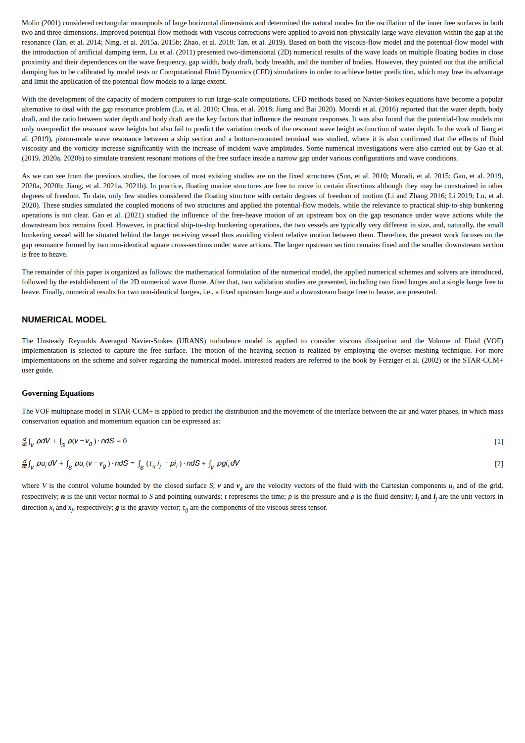Molin (2001) considered rectangular moonpools of large horizontal dimensions and determined the natural modes for the oscillation of the inner free surfaces in both two and three dimensions. Improved potential-flow methods with viscous corrections were applied to avoid non-physically large wave elevation within the gap at the resonance (Tan, et al. 2014; Ning, et al. 2015a, 2015b; Zhao, et al. 2018; Tan, et al. 2019). Based on both the viscous-flow model and the potential-flow model with the introduction of artificial damping term, Lu et al. (2011) presented two-dimensional (2D) numerical results of the wave loads on multiple floating bodies in close proximity and their dependences on the wave frequency, gap width, body draft, body breadth, and the number of bodies. However, they pointed out that the artificial damping has to be calibrated by model tests or Computational Fluid Dynamics (CFD) simulations in order to achieve better prediction, which may lose its advantage and limit the application of the potential-flow models to a large extent.
With the development of the capacity of modern computers to run large-scale computations, CFD methods based on Navier-Stokes equations have become a popular alternative to deal with the gap resonance problem (Lu, et al. 2010; Chua, et al. 2018; Jiang and Bai 2020). Moradi et al. (2016) reported that the water depth, body draft, and the ratio between water depth and body draft are the key factors that influence the resonant responses. It was also found that the potential-flow models not only overpredict the resonant wave heights but also fail to predict the variation trends of the resonant wave height as function of water depth. In the work of Jiang et al. (2019), piston-mode wave resonance between a ship section and a bottom-mounted terminal was studied, where it is also confirmed that the effects of fluid viscosity and the vorticity increase significantly with the increase of incident wave amplitudes. Some numerical investigations were also carried out by Gao et al. (2019, 2020a, 2020b) to simulate transient resonant motions of the free surface inside a narrow gap under various configurations and wave conditions.
As we can see from the previous studies, the focuses of most existing studies are on the fixed structures (Sun, et al. 2010; Moradi, et al. 2015; Gao, et al. 2019, 2020a, 2020b; Jiang, et al. 2021a, 2021b). In practice, floating marine structures are free to move in certain directions although they may be constrained in other degrees of freedom. To date, only few studies considered the floating structure with certain degrees of freedom of motion (Li and Zhang 2016; Li 2019; Lu, et al. 2020). These studies simulated the coupled motions of two structures and applied the potential-flow models, while the relevance to practical ship-to-ship bunkering operations is not clear. Gao et al. (2021) studied the influence of the free-heave motion of an upstream box on the gap resonance under wave actions while the downstream box remains fixed. However, in practical ship-to-ship bunkering operations, the two vessels are typically very different in size, and, naturally, the small bunkering vessel will be situated behind the larger receiving vessel thus avoiding violent relative motion between them. Therefore, the present work focuses on the gap resonance formed by two non-identical square cross-sections under wave actions. The larger upstream section remains fixed and the smaller downstream section is free to heave.
The remainder of this paper is organized as follows: the mathematical formulation of the numerical model, the applied numerical schemes and solvers are introduced, followed by the establishment of the 2D numerical wave flume. After that, two validation studies are presented, including two fixed barges and a single barge free to heave. Finally, numerical results for two non-identical barges, i.e., a fixed upstream barge and a downstream barge free to heave, are presented.
NUMERICAL MODEL
The Unsteady Reynolds Averaged Navier-Stokes (URANS) turbulence model is applied to consider viscous dissipation and the Volume of Fluid (VOF) implementation is selected to capture the free surface. The motion of the heaving section is realized by employing the overset meshing technique. For more implementations on the scheme and solver regarding the numerical model, interested readers are referred to the book by Ferziger et al. (2002) or the STAR-CCM+ user guide.
Governing Equations
The VOF multiphase model in STAR-CCM+ is applied to predict the distribution and the movement of the interface between the air and water phases, in which mass conservation equation and momentum equation can be expressed as:
ddt ∫V ρdV + ∫S ρ (v−vg) ⋅ n dS = 0
[1]
ddt ∫V ρuidV + ∫S ρui (v−vg) ⋅ n dS = ∫S ( τij ij − p ii ) ⋅ n dS + ∫V ρ g ii dV
[2]
where V is the control volume bounded by the closed surface S; v and vg are the velocity vectors of the fluid with the Cartesian components ui and of the grid, respectively; n is the unit vector normal to S and pointing outwards; t represents the time; p is the pressure and ρ is the fluid density; ii and ij are the unit vectors in direction xi and xj, respectively; g is the gravity vector; τij are the components of the viscous stress tensor.